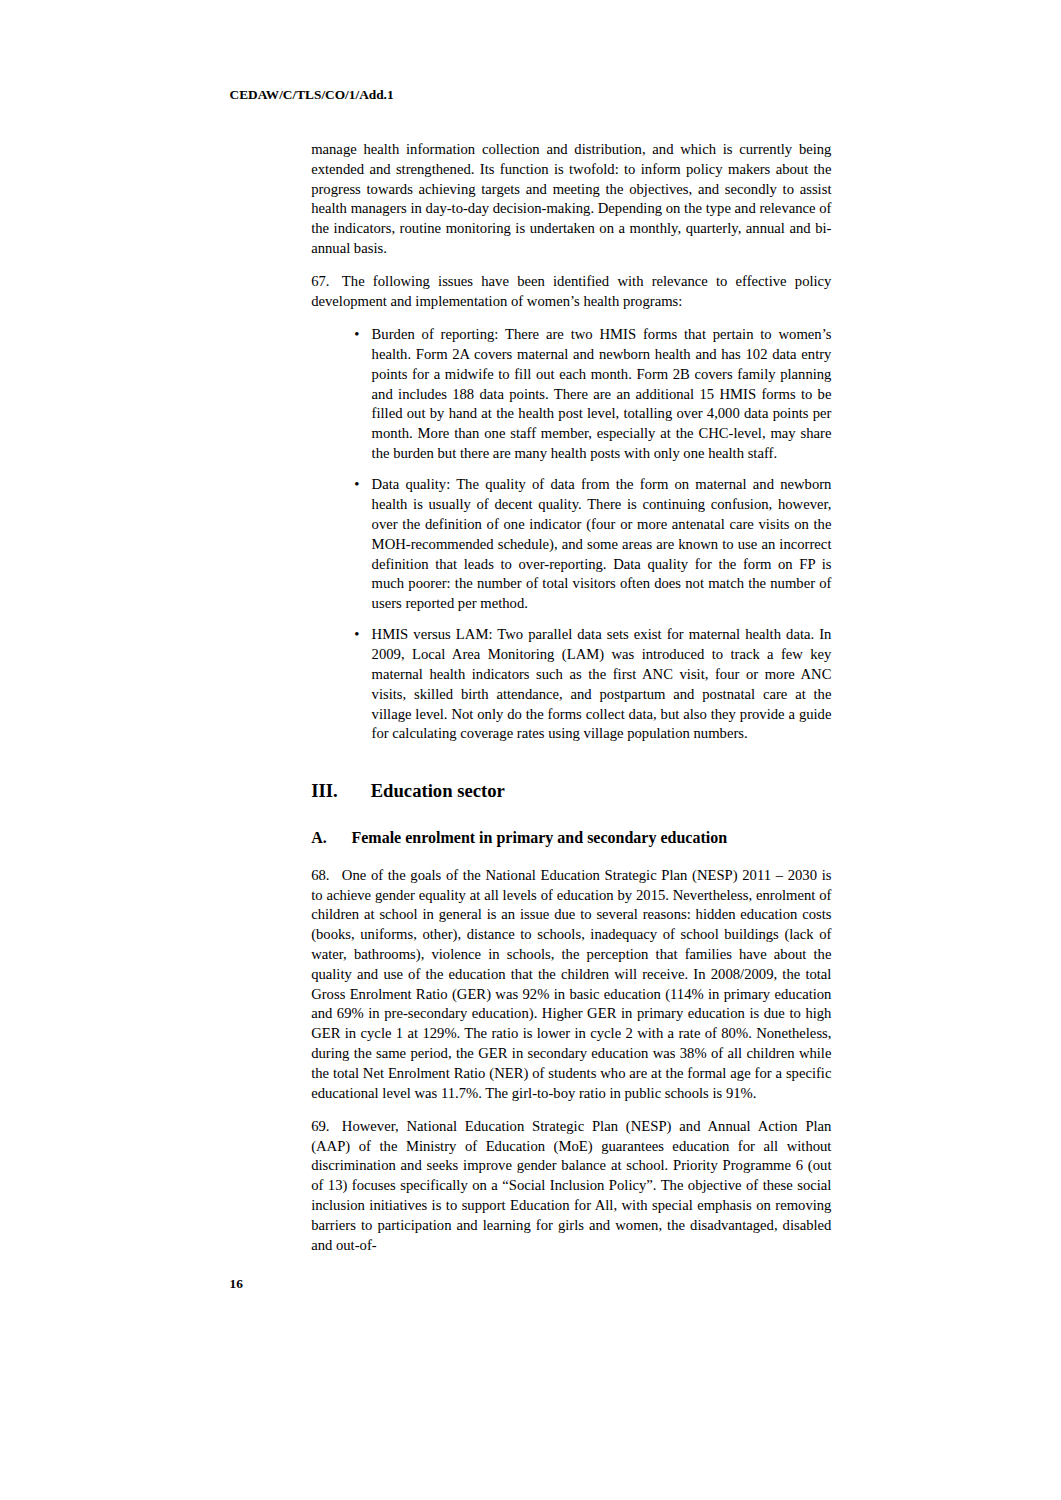CEDAW/C/TLS/CO/1/Add.1
manage health information collection and distribution, and which is currently being extended and strengthened. Its function is twofold: to inform policy makers about the progress towards achieving targets and meeting the objectives, and secondly to assist health managers in day-to-day decision-making. Depending on the type and relevance of the indicators, routine monitoring is undertaken on a monthly, quarterly, annual and bi-annual basis.
67. The following issues have been identified with relevance to effective policy development and implementation of women’s health programs:
Burden of reporting: There are two HMIS forms that pertain to women’s health. Form 2A covers maternal and newborn health and has 102 data entry points for a midwife to fill out each month. Form 2B covers family planning and includes 188 data points. There are an additional 15 HMIS forms to be filled out by hand at the health post level, totalling over 4,000 data points per month. More than one staff member, especially at the CHC-level, may share the burden but there are many health posts with only one health staff.
Data quality: The quality of data from the form on maternal and newborn health is usually of decent quality. There is continuing confusion, however, over the definition of one indicator (four or more antenatal care visits on the MOH-recommended schedule), and some areas are known to use an incorrect definition that leads to over-reporting. Data quality for the form on FP is much poorer: the number of total visitors often does not match the number of users reported per method.
HMIS versus LAM: Two parallel data sets exist for maternal health data. In 2009, Local Area Monitoring (LAM) was introduced to track a few key maternal health indicators such as the first ANC visit, four or more ANC visits, skilled birth attendance, and postpartum and postnatal care at the village level. Not only do the forms collect data, but also they provide a guide for calculating coverage rates using village population numbers.
III. Education sector
A. Female enrolment in primary and secondary education
68. One of the goals of the National Education Strategic Plan (NESP) 2011 – 2030 is to achieve gender equality at all levels of education by 2015. Nevertheless, enrolment of children at school in general is an issue due to several reasons: hidden education costs (books, uniforms, other), distance to schools, inadequacy of school buildings (lack of water, bathrooms), violence in schools, the perception that families have about the quality and use of the education that the children will receive. In 2008/2009, the total Gross Enrolment Ratio (GER) was 92% in basic education (114% in primary education and 69% in pre-secondary education). Higher GER in primary education is due to high GER in cycle 1 at 129%. The ratio is lower in cycle 2 with a rate of 80%. Nonetheless, during the same period, the GER in secondary education was 38% of all children while the total Net Enrolment Ratio (NER) of students who are at the formal age for a specific educational level was 11.7%. The girl-to-boy ratio in public schools is 91%.
69. However, National Education Strategic Plan (NESP) and Annual Action Plan (AAP) of the Ministry of Education (MoE) guarantees education for all without discrimination and seeks improve gender balance at school. Priority Programme 6 (out of 13) focuses specifically on a “Social Inclusion Policy”. The objective of these social inclusion initiatives is to support Education for All, with special emphasis on removing barriers to participation and learning for girls and women, the disadvantaged, disabled and out-of-
16